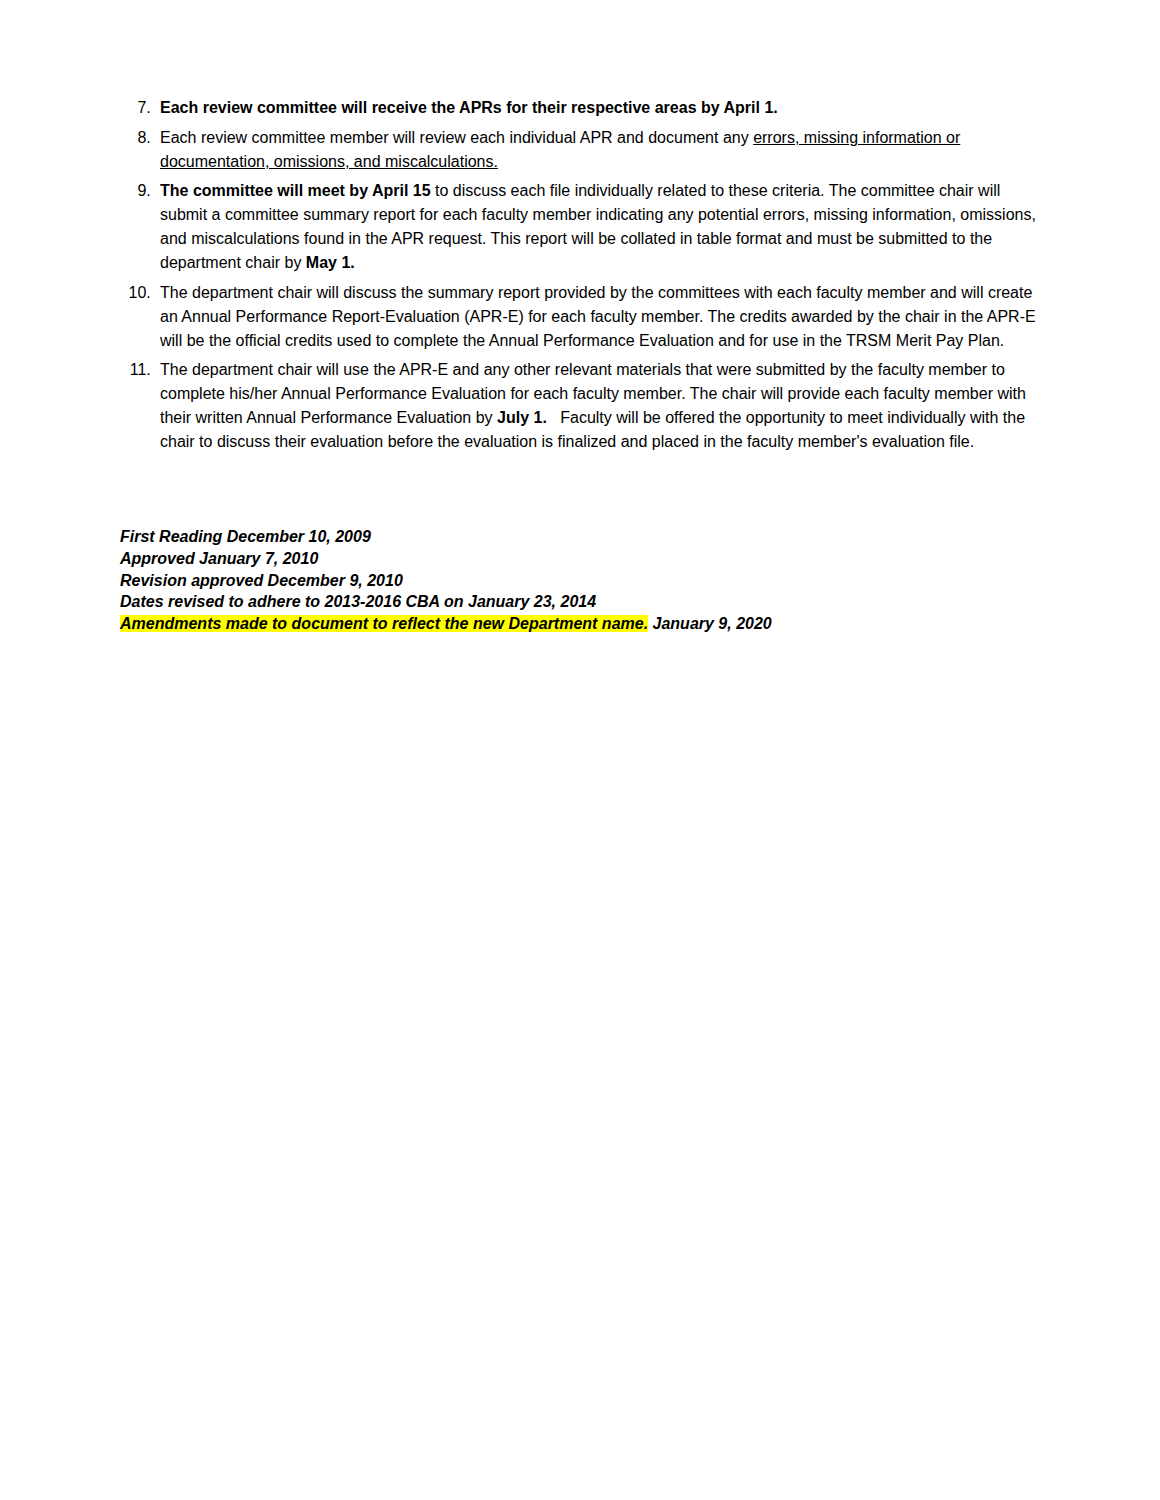Each review committee will receive the APRs for their respective areas by April 1.
Each review committee member will review each individual APR and document any errors, missing information or documentation, omissions, and miscalculations.
The committee will meet by April 15 to discuss each file individually related to these criteria. The committee chair will submit a committee summary report for each faculty member indicating any potential errors, missing information, omissions, and miscalculations found in the APR request. This report will be collated in table format and must be submitted to the department chair by May 1.
The department chair will discuss the summary report provided by the committees with each faculty member and will create an Annual Performance Report-Evaluation (APR-E) for each faculty member. The credits awarded by the chair in the APR-E will be the official credits used to complete the Annual Performance Evaluation and for use in the TRSM Merit Pay Plan.
The department chair will use the APR-E and any other relevant materials that were submitted by the faculty member to complete his/her Annual Performance Evaluation for each faculty member. The chair will provide each faculty member with their written Annual Performance Evaluation by July 1. Faculty will be offered the opportunity to meet individually with the chair to discuss their evaluation before the evaluation is finalized and placed in the faculty member's evaluation file.
First Reading December 10, 2009
Approved January 7, 2010
Revision approved December 9, 2010
Dates revised to adhere to 2013-2016 CBA on January 23, 2014
Amendments made to document to reflect the new Department name. January 9, 2020